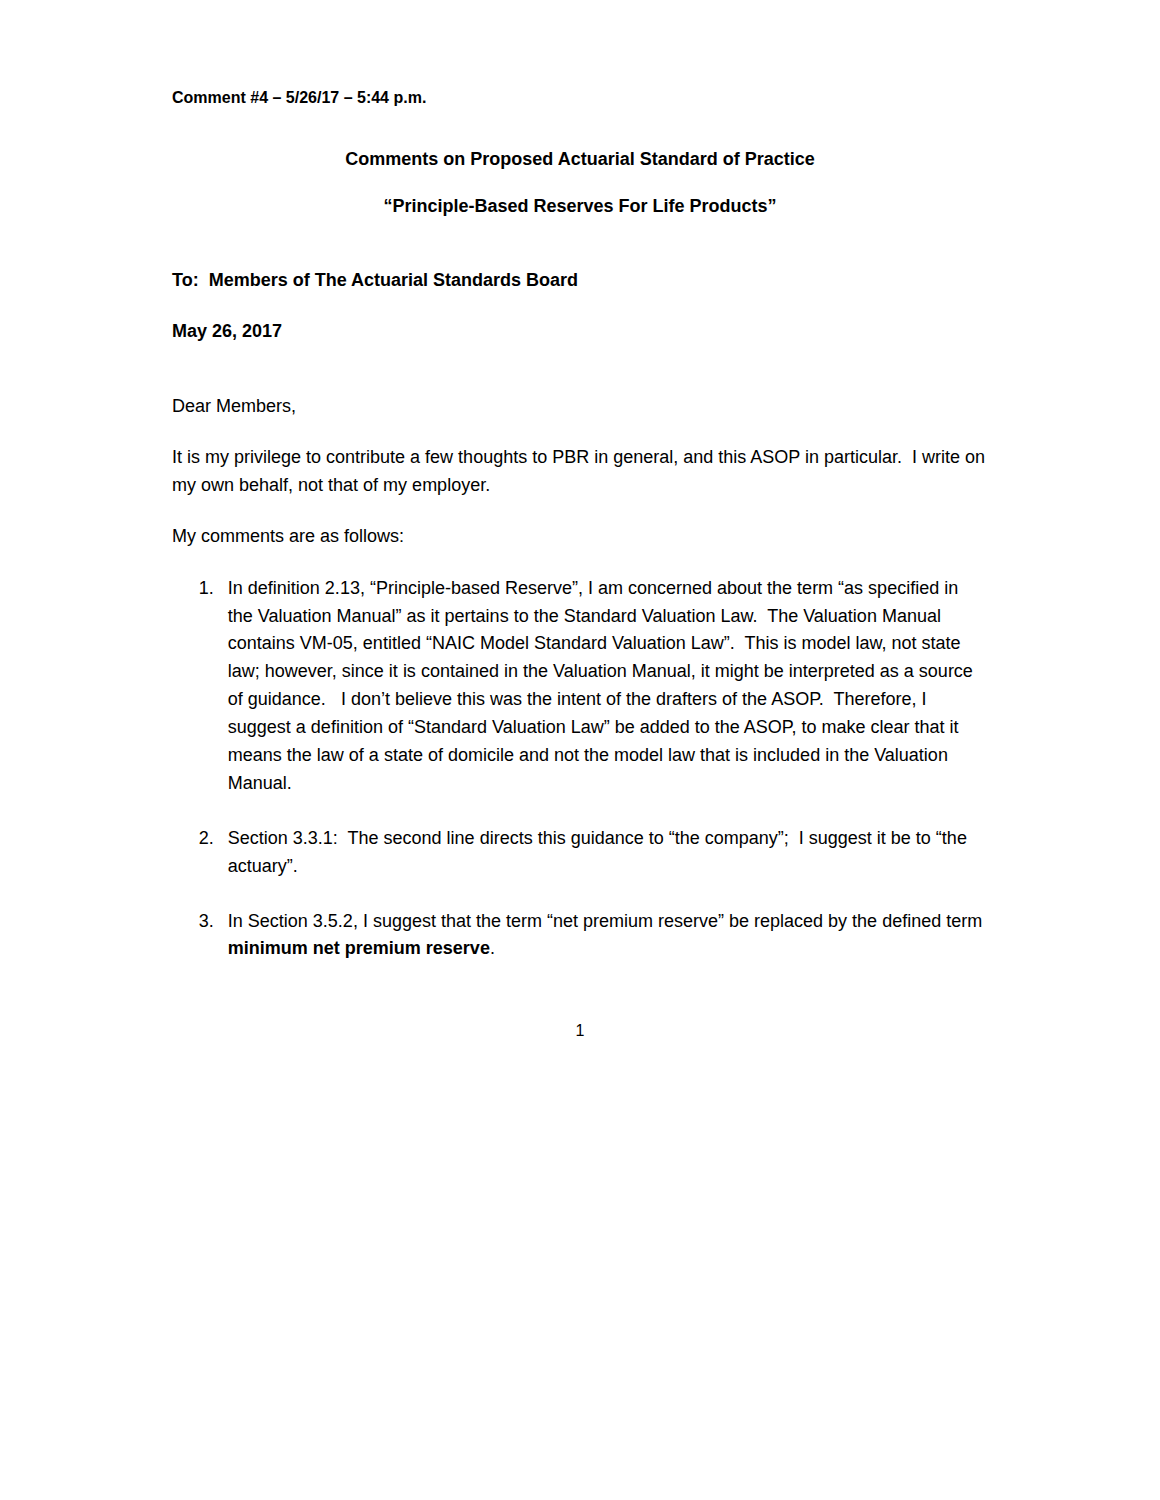Comment #4 – 5/26/17 – 5:44 p.m.
Comments on Proposed Actuarial Standard of Practice
“Principle-Based Reserves For Life Products”
To: Members of The Actuarial Standards Board
May 26, 2017
Dear Members,
It is my privilege to contribute a few thoughts to PBR in general, and this ASOP in particular. I write on my own behalf, not that of my employer.
My comments are as follows:
In definition 2.13, “Principle-based Reserve”, I am concerned about the term “as specified in the Valuation Manual” as it pertains to the Standard Valuation Law. The Valuation Manual contains VM-05, entitled “NAIC Model Standard Valuation Law”. This is model law, not state law; however, since it is contained in the Valuation Manual, it might be interpreted as a source of guidance. I don’t believe this was the intent of the drafters of the ASOP. Therefore, I suggest a definition of “Standard Valuation Law” be added to the ASOP, to make clear that it means the law of a state of domicile and not the model law that is included in the Valuation Manual.
Section 3.3.1: The second line directs this guidance to “the company”; I suggest it be to “the actuary”.
In Section 3.5.2, I suggest that the term “net premium reserve” be replaced by the defined term minimum net premium reserve.
1